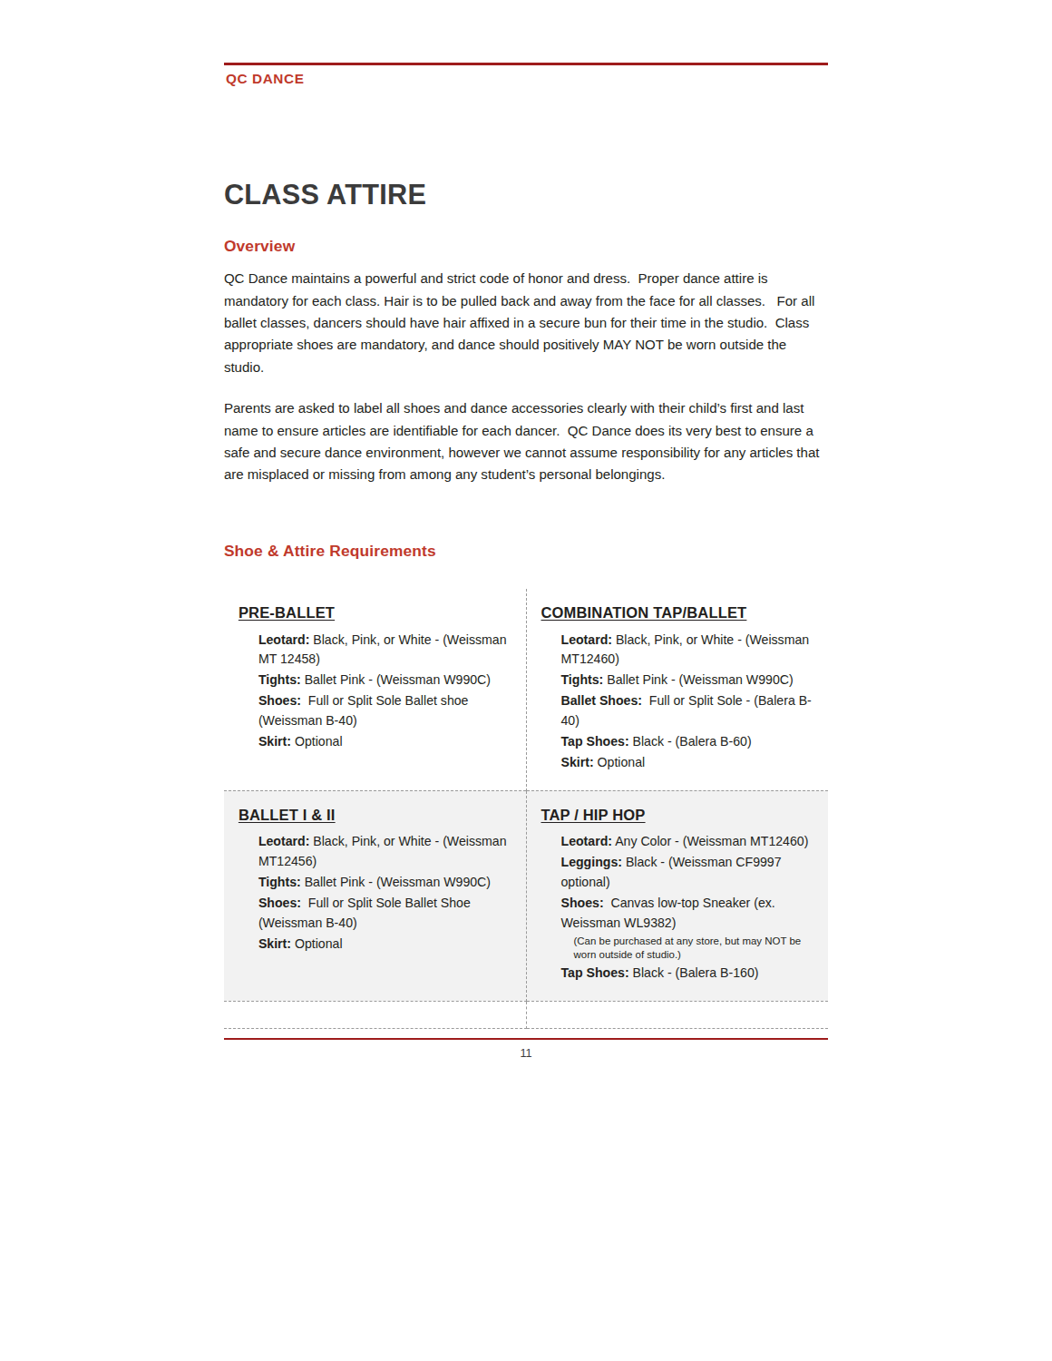QC DANCE
CLASS ATTIRE
Overview
QC Dance maintains a powerful and strict code of honor and dress. Proper dance attire is mandatory for each class. Hair is to be pulled back and away from the face for all classes. For all ballet classes, dancers should have hair affixed in a secure bun for their time in the studio. Class appropriate shoes are mandatory, and dance should positively MAY NOT be worn outside the studio.
Parents are asked to label all shoes and dance accessories clearly with their child’s first and last name to ensure articles are identifiable for each dancer. QC Dance does its very best to ensure a safe and secure dance environment, however we cannot assume responsibility for any articles that are misplaced or missing from among any student’s personal belongings.
Shoe & Attire Requirements
| PRE-BALLET Leotard: Black, Pink, or White - (Weissman MT 12458) Tights: Ballet Pink - (Weissman W990C) Shoes: Full or Split Sole Ballet shoe (Weissman B-40) Skirt: Optional | COMBINATION TAP/BALLET Leotard: Black, Pink, or White - (Weissman MT12460) Tights: Ballet Pink - (Weissman W990C) Ballet Shoes: Full or Split Sole - (Balera B-40) Tap Shoes: Black - (Balera B-60) Skirt: Optional |
| BALLET I & II Leotard: Black, Pink, or White - (Weissman MT12456) Tights: Ballet Pink - (Weissman W990C) Shoes: Full or Split Sole Ballet Shoe (Weissman B-40) Skirt: Optional | TAP / HIP HOP Leotard: Any Color - (Weissman MT12460) Leggings: Black - (Weissman CF9997 optional) Shoes: Canvas low-top Sneaker (ex. Weissman WL9382) (Can be purchased at any store, but may NOT be worn outside of studio.) Tap Shoes: Black - (Balera B-160) |
11